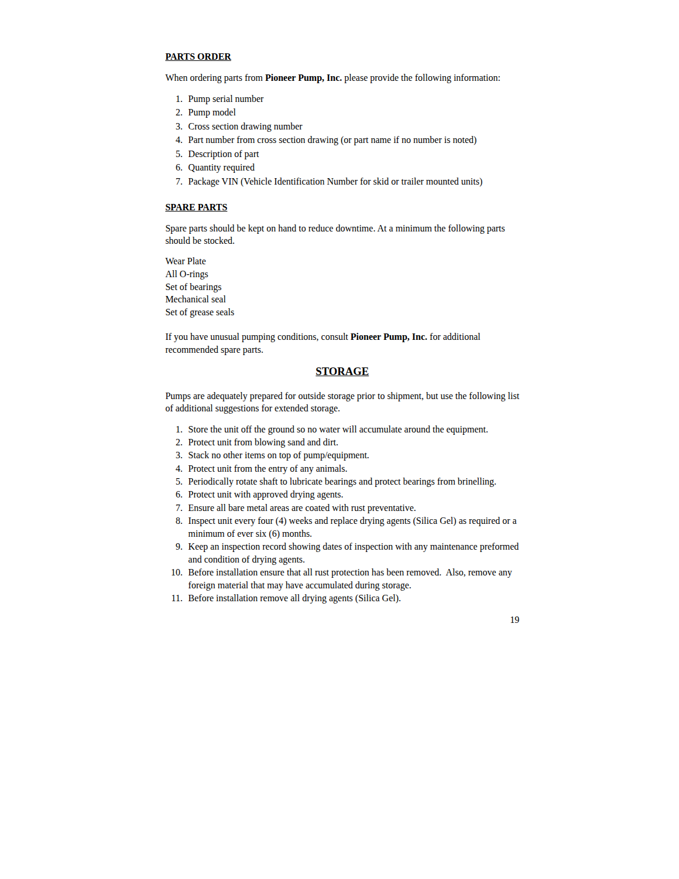PARTS ORDER
When ordering parts from Pioneer Pump, Inc. please provide the following information:
Pump serial number
Pump model
Cross section drawing number
Part number from cross section drawing (or part name if no number is noted)
Description of part
Quantity required
Package VIN (Vehicle Identification Number for skid or trailer mounted units)
SPARE PARTS
Spare parts should be kept on hand to reduce downtime. At a minimum the following parts should be stocked.
Wear Plate
All O-rings
Set of bearings
Mechanical seal
Set of grease seals
If you have unusual pumping conditions, consult Pioneer Pump, Inc. for additional recommended spare parts.
STORAGE
Pumps are adequately prepared for outside storage prior to shipment, but use the following list of additional suggestions for extended storage.
Store the unit off the ground so no water will accumulate around the equipment.
Protect unit from blowing sand and dirt.
Stack no other items on top of pump/equipment.
Protect unit from the entry of any animals.
Periodically rotate shaft to lubricate bearings and protect bearings from brinelling.
Protect unit with approved drying agents.
Ensure all bare metal areas are coated with rust preventative.
Inspect unit every four (4) weeks and replace drying agents (Silica Gel) as required or a minimum of ever six (6) months.
Keep an inspection record showing dates of inspection with any maintenance preformed and condition of drying agents.
Before installation ensure that all rust protection has been removed. Also, remove any foreign material that may have accumulated during storage.
Before installation remove all drying agents (Silica Gel).
19